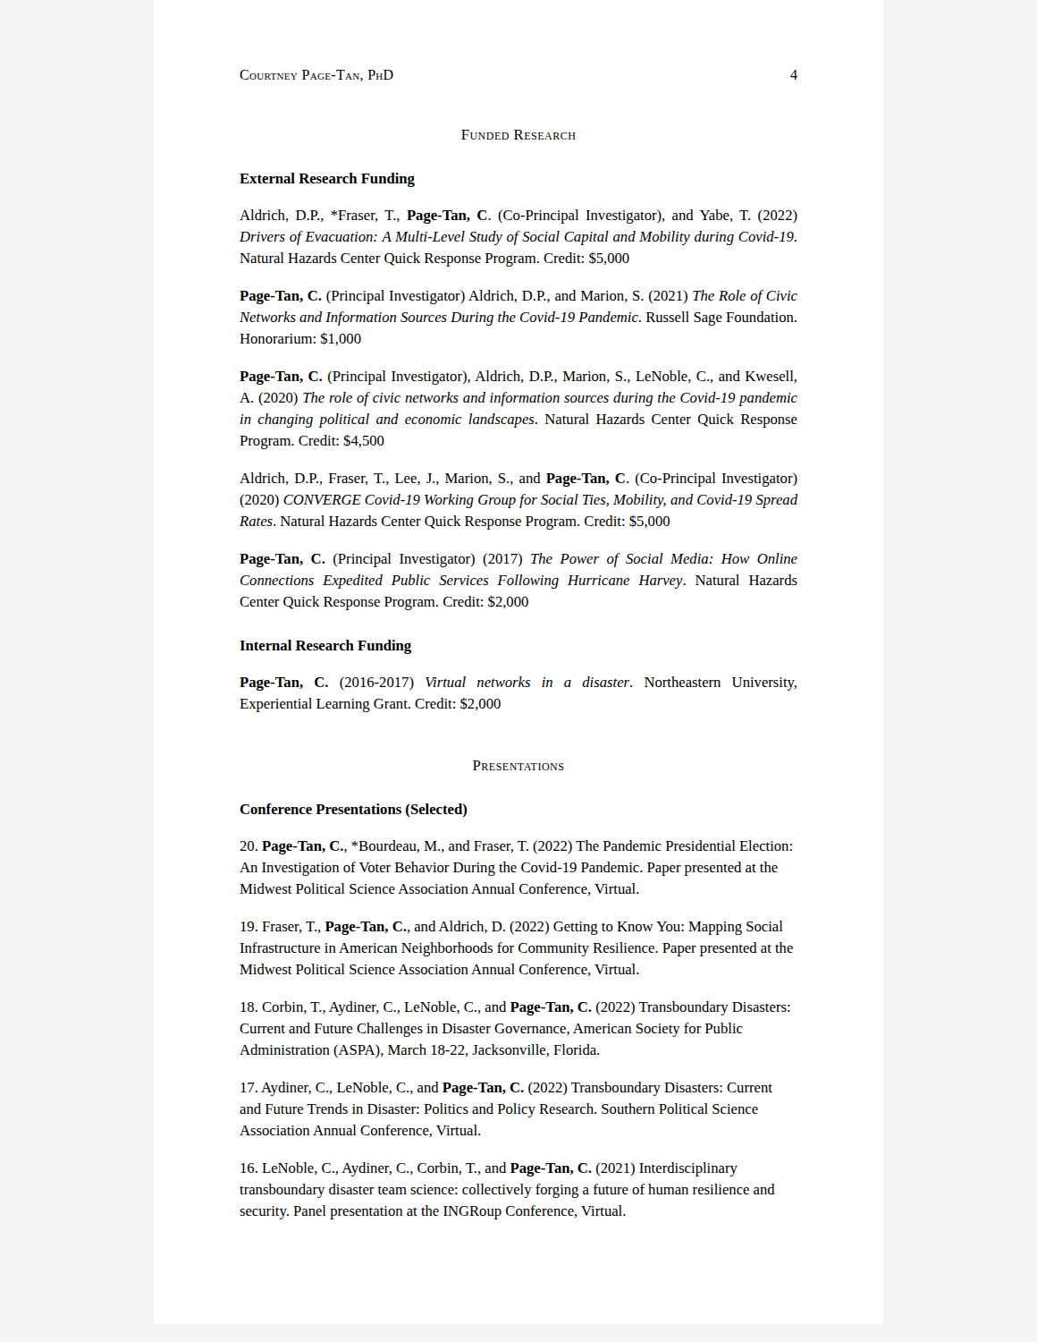Courtney Page-Tan, PhD 4
Funded Research
External Research Funding
Aldrich, D.P., *Fraser, T., Page-Tan, C. (Co-Principal Investigator), and Yabe, T. (2022) Drivers of Evacuation: A Multi-Level Study of Social Capital and Mobility during Covid-19. Natural Hazards Center Quick Response Program. Credit: $5,000
Page-Tan, C. (Principal Investigator) Aldrich, D.P., and Marion, S. (2021) The Role of Civic Networks and Information Sources During the Covid-19 Pandemic. Russell Sage Foundation. Honorarium: $1,000
Page-Tan, C. (Principal Investigator), Aldrich, D.P., Marion, S., LeNoble, C., and Kwesell, A. (2020) The role of civic networks and information sources during the Covid-19 pandemic in changing political and economic landscapes. Natural Hazards Center Quick Response Program. Credit: $4,500
Aldrich, D.P., Fraser, T., Lee, J., Marion, S., and Page-Tan, C. (Co-Principal Investigator) (2020) CONVERGE Covid-19 Working Group for Social Ties, Mobility, and Covid-19 Spread Rates. Natural Hazards Center Quick Response Program. Credit: $5,000
Page-Tan, C. (Principal Investigator) (2017) The Power of Social Media: How Online Connections Expedited Public Services Following Hurricane Harvey. Natural Hazards Center Quick Response Program. Credit: $2,000
Internal Research Funding
Page-Tan, C. (2016-2017) Virtual networks in a disaster. Northeastern University, Experiential Learning Grant. Credit: $2,000
Presentations
Conference Presentations (Selected)
20. Page-Tan, C., *Bourdeau, M., and Fraser, T. (2022) The Pandemic Presidential Election: An Investigation of Voter Behavior During the Covid-19 Pandemic. Paper presented at the Midwest Political Science Association Annual Conference, Virtual.
19. Fraser, T., Page-Tan, C., and Aldrich, D. (2022) Getting to Know You: Mapping Social Infrastructure in American Neighborhoods for Community Resilience. Paper presented at the Midwest Political Science Association Annual Conference, Virtual.
18. Corbin, T., Aydiner, C., LeNoble, C., and Page-Tan, C. (2022) Transboundary Disasters: Current and Future Challenges in Disaster Governance, American Society for Public Administration (ASPA), March 18-22, Jacksonville, Florida.
17. Aydiner, C., LeNoble, C., and Page-Tan, C. (2022) Transboundary Disasters: Current and Future Trends in Disaster: Politics and Policy Research. Southern Political Science Association Annual Conference, Virtual.
16. LeNoble, C., Aydiner, C., Corbin, T., and Page-Tan, C. (2021) Interdisciplinary transboundary disaster team science: collectively forging a future of human resilience and security. Panel presentation at the INGRoup Conference, Virtual.